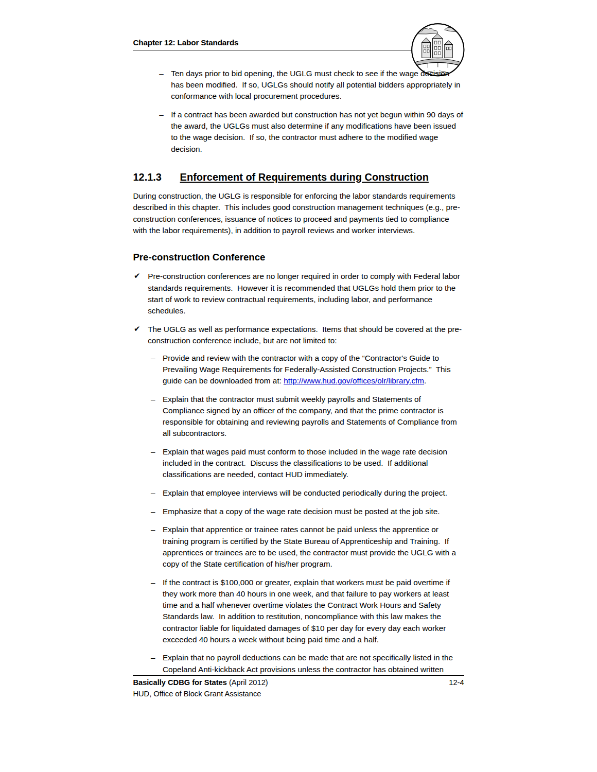Chapter 12: Labor Standards
Ten days prior to bid opening, the UGLG must check to see if the wage decision has been modified. If so, UGLGs should notify all potential bidders appropriately in conformance with local procurement procedures.
If a contract has been awarded but construction has not yet begun within 90 days of the award, the UGLGs must also determine if any modifications have been issued to the wage decision. If so, the contractor must adhere to the modified wage decision.
12.1.3 Enforcement of Requirements during Construction
During construction, the UGLG is responsible for enforcing the labor standards requirements described in this chapter. This includes good construction management techniques (e.g., pre-construction conferences, issuance of notices to proceed and payments tied to compliance with the labor requirements), in addition to payroll reviews and worker interviews.
Pre-construction Conference
Pre-construction conferences are no longer required in order to comply with Federal labor standards requirements. However it is recommended that UGLGs hold them prior to the start of work to review contractual requirements, including labor, and performance schedules.
The UGLG as well as performance expectations. Items that should be covered at the pre-construction conference include, but are not limited to:
Provide and review with the contractor with a copy of the “Contractor's Guide to Prevailing Wage Requirements for Federally-Assisted Construction Projects.” This guide can be downloaded from at: http://www.hud.gov/offices/olr/library.cfm.
Explain that the contractor must submit weekly payrolls and Statements of Compliance signed by an officer of the company, and that the prime contractor is responsible for obtaining and reviewing payrolls and Statements of Compliance from all subcontractors.
Explain that wages paid must conform to those included in the wage rate decision included in the contract. Discuss the classifications to be used. If additional classifications are needed, contact HUD immediately.
Explain that employee interviews will be conducted periodically during the project.
Emphasize that a copy of the wage rate decision must be posted at the job site.
Explain that apprentice or trainee rates cannot be paid unless the apprentice or training program is certified by the State Bureau of Apprenticeship and Training. If apprentices or trainees are to be used, the contractor must provide the UGLG with a copy of the State certification of his/her program.
If the contract is $100,000 or greater, explain that workers must be paid overtime if they work more than 40 hours in one week, and that failure to pay workers at least time and a half whenever overtime violates the Contract Work Hours and Safety Standards law. In addition to restitution, noncompliance with this law makes the contractor liable for liquidated damages of $10 per day for every day each worker exceeded 40 hours a week without being paid time and a half.
Explain that no payroll deductions can be made that are not specifically listed in the Copeland Anti-kickback Act provisions unless the contractor has obtained written
Basically CDBG for States (April 2012) HUD, Office of Block Grant Assistance
12-4